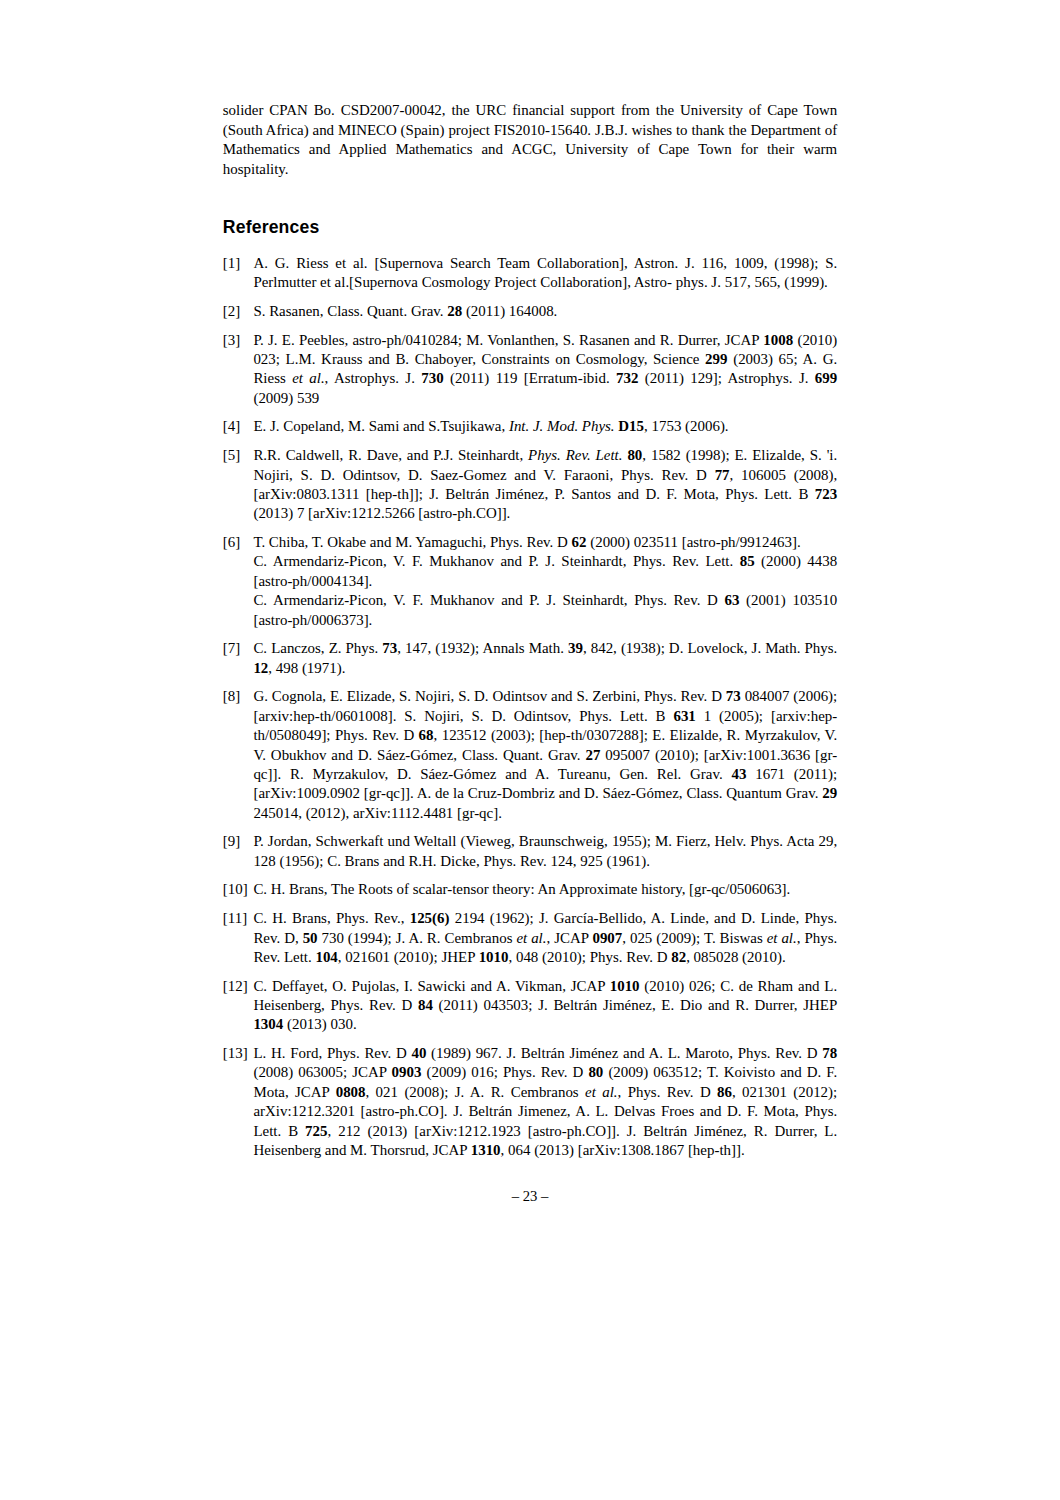solider CPAN Bo. CSD2007-00042, the URC financial support from the University of Cape Town (South Africa) and MINECO (Spain) project FIS2010-15640. J.B.J. wishes to thank the Department of Mathematics and Applied Mathematics and ACGC, University of Cape Town for their warm hospitality.
References
[1] A. G. Riess et al. [Supernova Search Team Collaboration], Astron. J. 116, 1009, (1998); S. Perlmutter et al.[Supernova Cosmology Project Collaboration], Astro- phys. J. 517, 565, (1999).
[2] S. Rasanen, Class. Quant. Grav. 28 (2011) 164008.
[3] P. J. E. Peebles, astro-ph/0410284; M. Vonlanthen, S. Rasanen and R. Durrer, JCAP 1008 (2010) 023; L.M. Krauss and B. Chaboyer, Constraints on Cosmology, Science 299 (2003) 65; A. G. Riess et al., Astrophys. J. 730 (2011) 119 [Erratum-ibid. 732 (2011) 129]; Astrophys. J. 699 (2009) 539
[4] E. J. Copeland, M. Sami and S.Tsujikawa, Int. J. Mod. Phys. D15, 1753 (2006).
[5] R.R. Caldwell, R. Dave, and P.J. Steinhardt, Phys. Rev. Lett. 80, 1582 (1998); E. Elizalde, S. 'i. Nojiri, S. D. Odintsov, D. Saez-Gomez and V. Faraoni, Phys. Rev. D 77, 106005 (2008), [arXiv:0803.1311 [hep-th]]; J. Beltrán Jiménez, P. Santos and D. F. Mota, Phys. Lett. B 723 (2013) 7 [arXiv:1212.5266 [astro-ph.CO]].
[6] T. Chiba, T. Okabe and M. Yamaguchi, Phys. Rev. D 62 (2000) 023511 [astro-ph/9912463].
C. Armendariz-Picon, V. F. Mukhanov and P. J. Steinhardt, Phys. Rev. Lett. 85 (2000) 4438 [astro-ph/0004134].
C. Armendariz-Picon, V. F. Mukhanov and P. J. Steinhardt, Phys. Rev. D 63 (2001) 103510 [astro-ph/0006373].
[7] C. Lanczos, Z. Phys. 73, 147, (1932); Annals Math. 39, 842, (1938); D. Lovelock, J. Math. Phys. 12, 498 (1971).
[8] G. Cognola, E. Elizade, S. Nojiri, S. D. Odintsov and S. Zerbini, Phys. Rev. D 73 084007 (2006); [arxiv:hep-th/0601008]. S. Nojiri, S. D. Odintsov, Phys. Lett. B 631 1 (2005); [arxiv:hep-th/0508049]; Phys. Rev. D 68, 123512 (2003); [hep-th/0307288]; E. Elizalde, R. Myrzakulov, V. V. Obukhov and D. Sáez-Gómez, Class. Quant. Grav. 27 095007 (2010); [arXiv:1001.3636 [gr-qc]]. R. Myrzakulov, D. Sáez-Gómez and A. Tureanu, Gen. Rel. Grav. 43 1671 (2011); [arXiv:1009.0902 [gr-qc]]. A. de la Cruz-Dombriz and D. Sáez-Gómez, Class. Quantum Grav. 29 245014, (2012), arXiv:1112.4481 [gr-qc].
[9] P. Jordan, Schwerkaft und Weltall (Vieweg, Braunschweig, 1955); M. Fierz, Helv. Phys. Acta 29, 128 (1956); C. Brans and R.H. Dicke, Phys. Rev. 124, 925 (1961).
[10] C. H. Brans, The Roots of scalar-tensor theory: An Approximate history, [gr-qc/0506063].
[11] C. H. Brans, Phys. Rev., 125(6) 2194 (1962); J. García-Bellido, A. Linde, and D. Linde, Phys. Rev. D, 50 730 (1994); J. A. R. Cembranos et al., JCAP 0907, 025 (2009); T. Biswas et al., Phys. Rev. Lett. 104, 021601 (2010); JHEP 1010, 048 (2010); Phys. Rev. D 82, 085028 (2010).
[12] C. Deffayet, O. Pujolas, I. Sawicki and A. Vikman, JCAP 1010 (2010) 026; C. de Rham and L. Heisenberg, Phys. Rev. D 84 (2011) 043503; J. Beltrán Jiménez, E. Dio and R. Durrer, JHEP 1304 (2013) 030.
[13] L. H. Ford, Phys. Rev. D 40 (1989) 967. J. Beltrán Jiménez and A. L. Maroto, Phys. Rev. D 78 (2008) 063005; JCAP 0903 (2009) 016; Phys. Rev. D 80 (2009) 063512; T. Koivisto and D. F. Mota, JCAP 0808, 021 (2008); J. A. R. Cembranos et al., Phys. Rev. D 86, 021301 (2012); arXiv:1212.3201 [astro-ph.CO]. J. Beltrán Jimenez, A. L. Delvas Froes and D. F. Mota, Phys. Lett. B 725, 212 (2013) [arXiv:1212.1923 [astro-ph.CO]]. J. Beltrán Jiménez, R. Durrer, L. Heisenberg and M. Thorsrud, JCAP 1310, 064 (2013) [arXiv:1308.1867 [hep-th]].
– 23 –